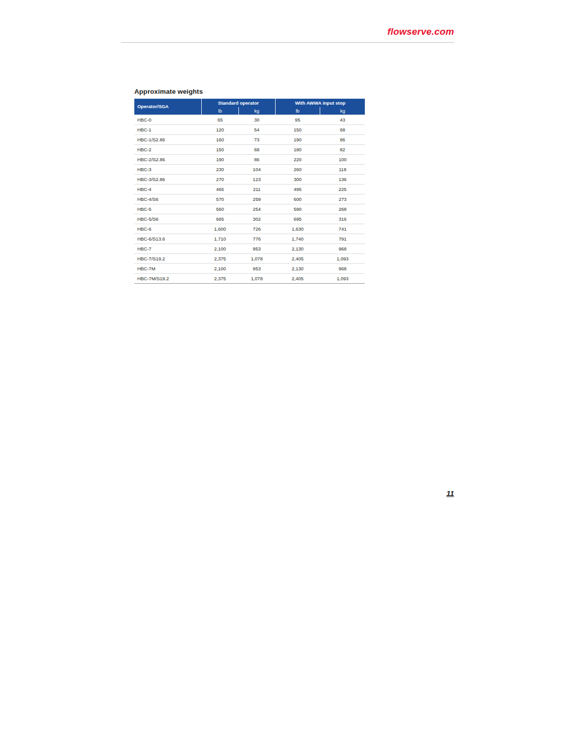flowserve.com
Approximate weights
| Operator/SGA | Standard operator | With AWWA input stop |
| --- | --- | --- |
| lb | kg | lb | kg |
| HBC-0 | 65 | 30 | 95 | 43 |
| HBC-1 | 120 | 54 | 150 | 68 |
| HBC-1/S2.86 | 160 | 73 | 190 | 86 |
| HBC-2 | 150 | 68 | 180 | 82 |
| HBC-2/S2.86 | 190 | 86 | 220 | 100 |
| HBC-3 | 230 | 104 | 260 | 118 |
| HBC-3/S2.86 | 270 | 123 | 300 | 136 |
| HBC-4 | 465 | 211 | 495 | 225 |
| HBC-4/S6 | 570 | 259 | 600 | 273 |
| HBC-5 | 560 | 254 | 590 | 268 |
| HBC-5/S6 | 665 | 302 | 695 | 316 |
| HBC-6 | 1,600 | 726 | 1,630 | 741 |
| HBC-6/S13.6 | 1,710 | 776 | 1,740 | 791 |
| HBC-7 | 2,100 | 953 | 2,130 | 968 |
| HBC-7/S19.2 | 2,375 | 1,078 | 2,405 | 1,093 |
| HBC-7M | 2,100 | 953 | 2,130 | 968 |
| HBC-7M/S19.2 | 2,375 | 1,078 | 2,405 | 1,093 |
11